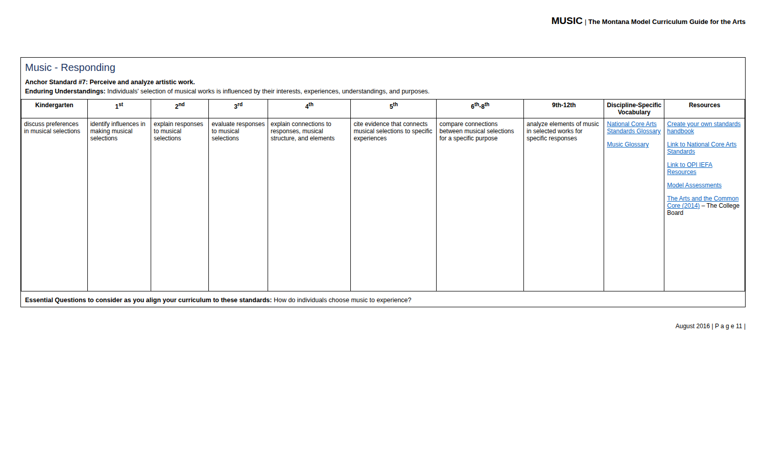MUSIC | The Montana Model Curriculum Guide for the Arts
Music - Responding
Anchor Standard #7: Perceive and analyze artistic work.
Enduring Understandings: Individuals' selection of musical works is influenced by their interests, experiences, understandings, and purposes.
| Kindergarten | 1 st | 2 nd | 3 rd | 4 th | 5 th | 6 th -8 th | 9th-12th | Discipline-Specific Vocabulary | Resources |
| --- | --- | --- | --- | --- | --- | --- | --- | --- | --- |
| discuss preferences in musical selections | identify influences in making musical selections | explain responses to musical selections | evaluate responses to musical selections | explain connections to responses, musical structure, and elements | cite evidence that connects musical selections to specific experiences | compare connections between musical selections for a specific purpose | analyze elements of music in selected works for specific responses | National Core Arts Standards Glossary Music Glossary | Create your own standards handbook Link to National Core Arts Standards Link to OPI IEFA Resources Model Assessments The Arts and the Common Core (2014) – The College Board |
Essential Questions to consider as you align your curriculum to these standards: How do individuals choose music to experience?
August 2016 | P a g e 11 |